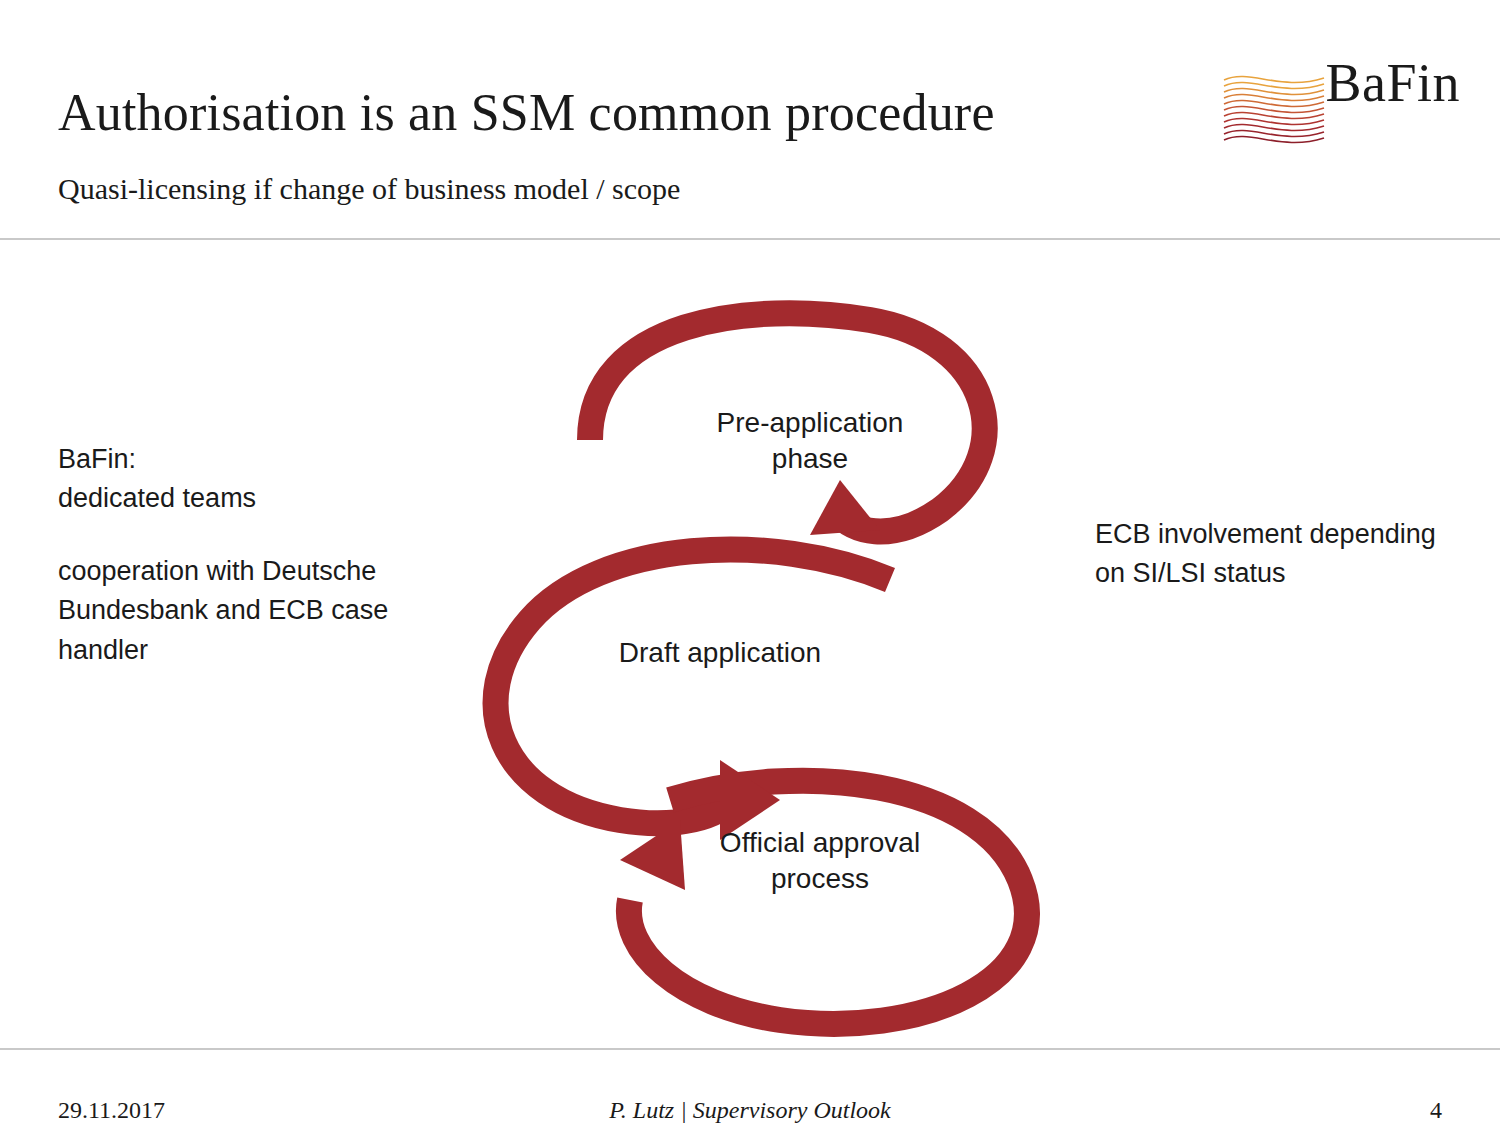Authorisation is an SSM common procedure
Quasi-licensing if change of business model / scope
BaFin
BaFin:
dedicated teams
cooperation with Deutsche Bundesbank and ECB case handler
ECB involvement depending on SI/LSI status
Pre-application
phase
Draft application
Official approval
process
29.11.2017 P. Lutz | Supervisory Outlook 4